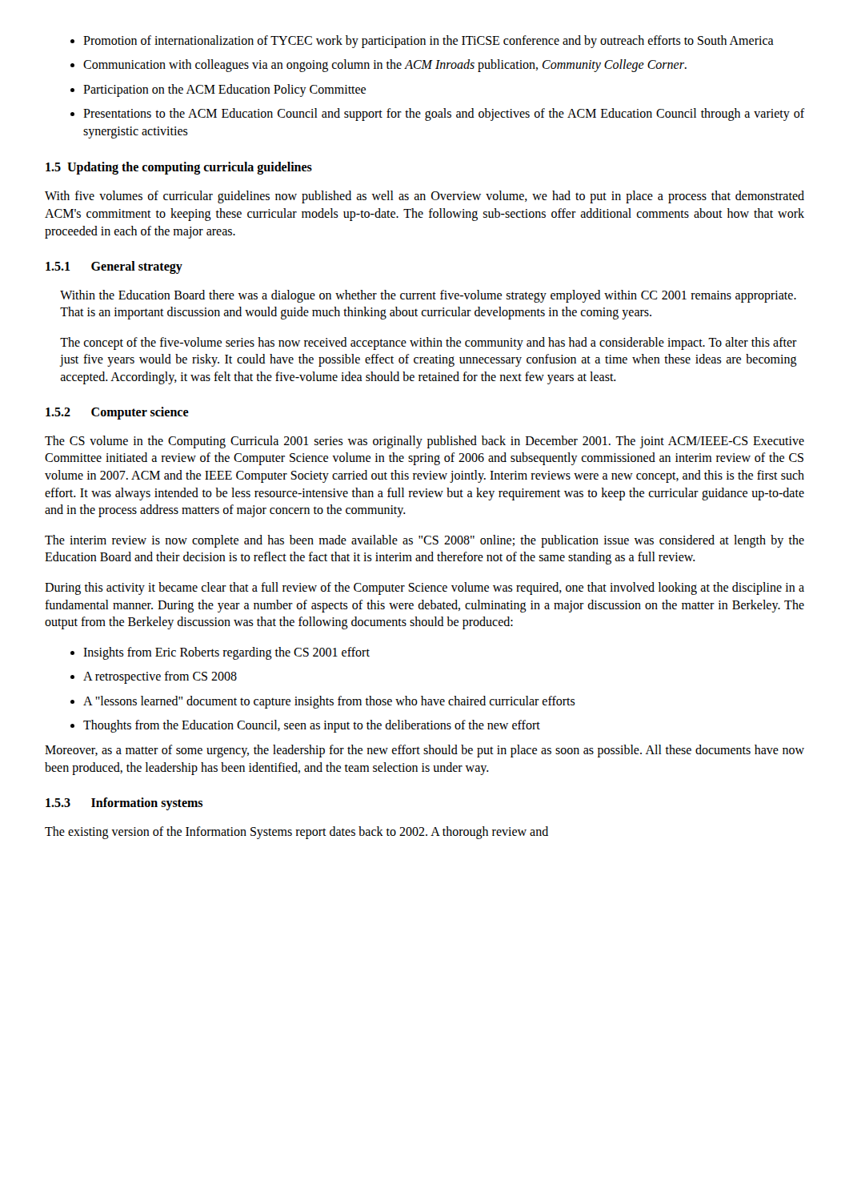Promotion of internationalization of TYCEC work by participation in the ITiCSE conference and by outreach efforts to South America
Communication with colleagues via an ongoing column in the ACM Inroads publication, Community College Corner.
Participation on the ACM Education Policy Committee
Presentations to the ACM Education Council and support for the goals and objectives of the ACM Education Council through a variety of synergistic activities
1.5 Updating the computing curricula guidelines
With five volumes of curricular guidelines now published as well as an Overview volume, we had to put in place a process that demonstrated ACM's commitment to keeping these curricular models up-to-date. The following sub-sections offer additional comments about how that work proceeded in each of the major areas.
1.5.1 General strategy
Within the Education Board there was a dialogue on whether the current five-volume strategy employed within CC 2001 remains appropriate. That is an important discussion and would guide much thinking about curricular developments in the coming years.
The concept of the five-volume series has now received acceptance within the community and has had a considerable impact. To alter this after just five years would be risky. It could have the possible effect of creating unnecessary confusion at a time when these ideas are becoming accepted. Accordingly, it was felt that the five-volume idea should be retained for the next few years at least.
1.5.2 Computer science
The CS volume in the Computing Curricula 2001 series was originally published back in December 2001. The joint ACM/IEEE-CS Executive Committee initiated a review of the Computer Science volume in the spring of 2006 and subsequently commissioned an interim review of the CS volume in 2007. ACM and the IEEE Computer Society carried out this review jointly. Interim reviews were a new concept, and this is the first such effort. It was always intended to be less resource-intensive than a full review but a key requirement was to keep the curricular guidance up-to-date and in the process address matters of major concern to the community.
The interim review is now complete and has been made available as "CS 2008" online; the publication issue was considered at length by the Education Board and their decision is to reflect the fact that it is interim and therefore not of the same standing as a full review.
During this activity it became clear that a full review of the Computer Science volume was required, one that involved looking at the discipline in a fundamental manner. During the year a number of aspects of this were debated, culminating in a major discussion on the matter in Berkeley. The output from the Berkeley discussion was that the following documents should be produced:
Insights from Eric Roberts regarding the CS 2001 effort
A retrospective from CS 2008
A "lessons learned" document to capture insights from those who have chaired curricular efforts
Thoughts from the Education Council, seen as input to the deliberations of the new effort
Moreover, as a matter of some urgency, the leadership for the new effort should be put in place as soon as possible. All these documents have now been produced, the leadership has been identified, and the team selection is under way.
1.5.3 Information systems
The existing version of the Information Systems report dates back to 2002. A thorough review and